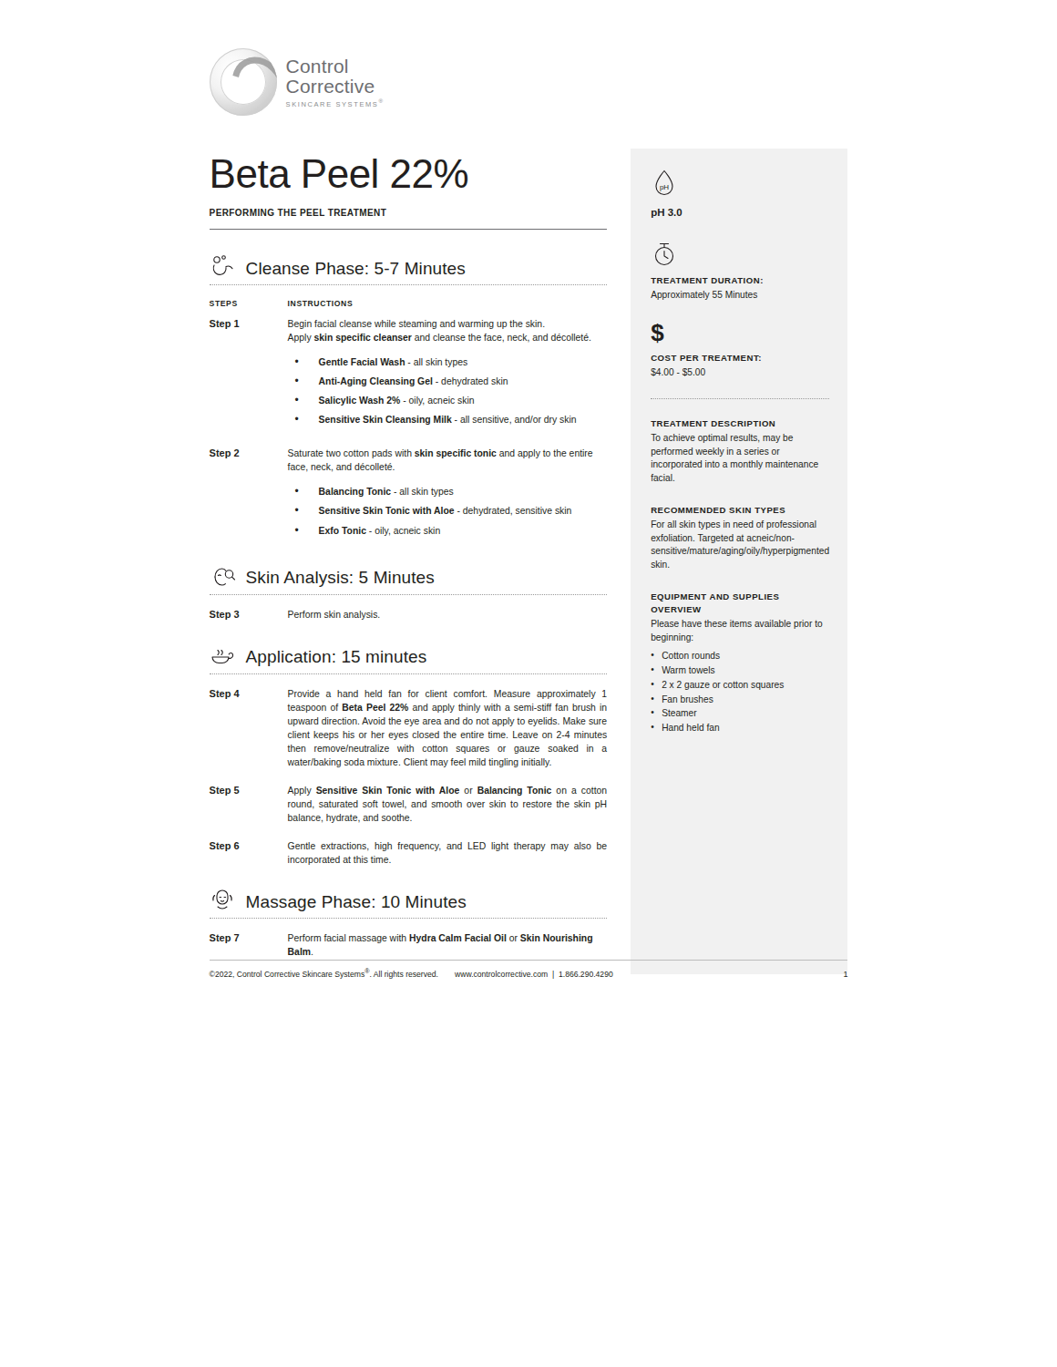Control
Corrective
SKINCARE SYSTEMS®
Beta Peel 22%
PERFORMING THE PEEL TREATMENT
Cleanse Phase: 5-7 Minutes
| STEPS | INSTRUCTIONS |
| --- | --- |
| Step 1 | Begin facial cleanse while steaming and warming up the skin. Apply skin specific cleanser and cleanse the face, neck, and décolleté. Gentle Facial Wash - all skin types Anti-Aging Cleansing Gel - dehydrated skin Salicylic Wash 2% - oily, acneic skin Sensitive Skin Cleansing Milk - all sensitive, and/or dry skin |
| Step 2 | Saturate two cotton pads with skin specific tonic and apply to the entire face, neck, and décolleté. Balancing Tonic - all skin types Sensitive Skin Tonic with Aloe - dehydrated, sensitive skin Exfo Tonic - oily, acneic skin |
Skin Analysis: 5 Minutes
| Step 3 | Perform skin analysis. |
Application: 15 minutes
| Step 4 | Provide a hand held fan for client comfort. Measure approximately 1 teaspoon of Beta Peel 22% and apply thinly with a semi-stiff fan brush in upward direction. Avoid the eye area and do not apply to eyelids. Make sure client keeps his or her eyes closed the entire time. Leave on 2-4 minutes then remove/neutralize with cotton squares or gauze soaked in a water/baking soda mixture. Client may feel mild tingling initially. |
| Step 5 | Apply Sensitive Skin Tonic with Aloe or Balancing Tonic on a cotton round, saturated soft towel, and smooth over skin to restore the skin pH balance, hydrate, and soothe. |
| Step 6 | Gentle extractions, high frequency, and LED light therapy may also be incorporated at this time. |
Massage Phase: 10 Minutes
| Step 7 | Perform facial massage with Hydra Calm Facial Oil or Skin Nourishing Balm . |
pH
pH 3.0
TREATMENT DURATION:
Approximately 55 Minutes
$
COST PER TREATMENT:
$4.00 - $5.00
TREATMENT DESCRIPTION
To achieve optimal results, may be performed weekly in a series or incorporated into a monthly maintenance facial.
RECOMMENDED SKIN TYPES
For all skin types in need of professional exfoliation. Targeted at acneic/non-sensitive/mature/aging/oily/hyperpigmented skin.
EQUIPMENT AND SUPPLIES OVERVIEW
Please have these items available prior to beginning:
Cotton rounds
Warm towels
2 x 2 gauze or cotton squares
Fan brushes
Steamer
Hand held fan
©2022, Control Corrective Skincare Systems®. All rights reserved. www.controlcorrective.com | 1.866.290.4290
1